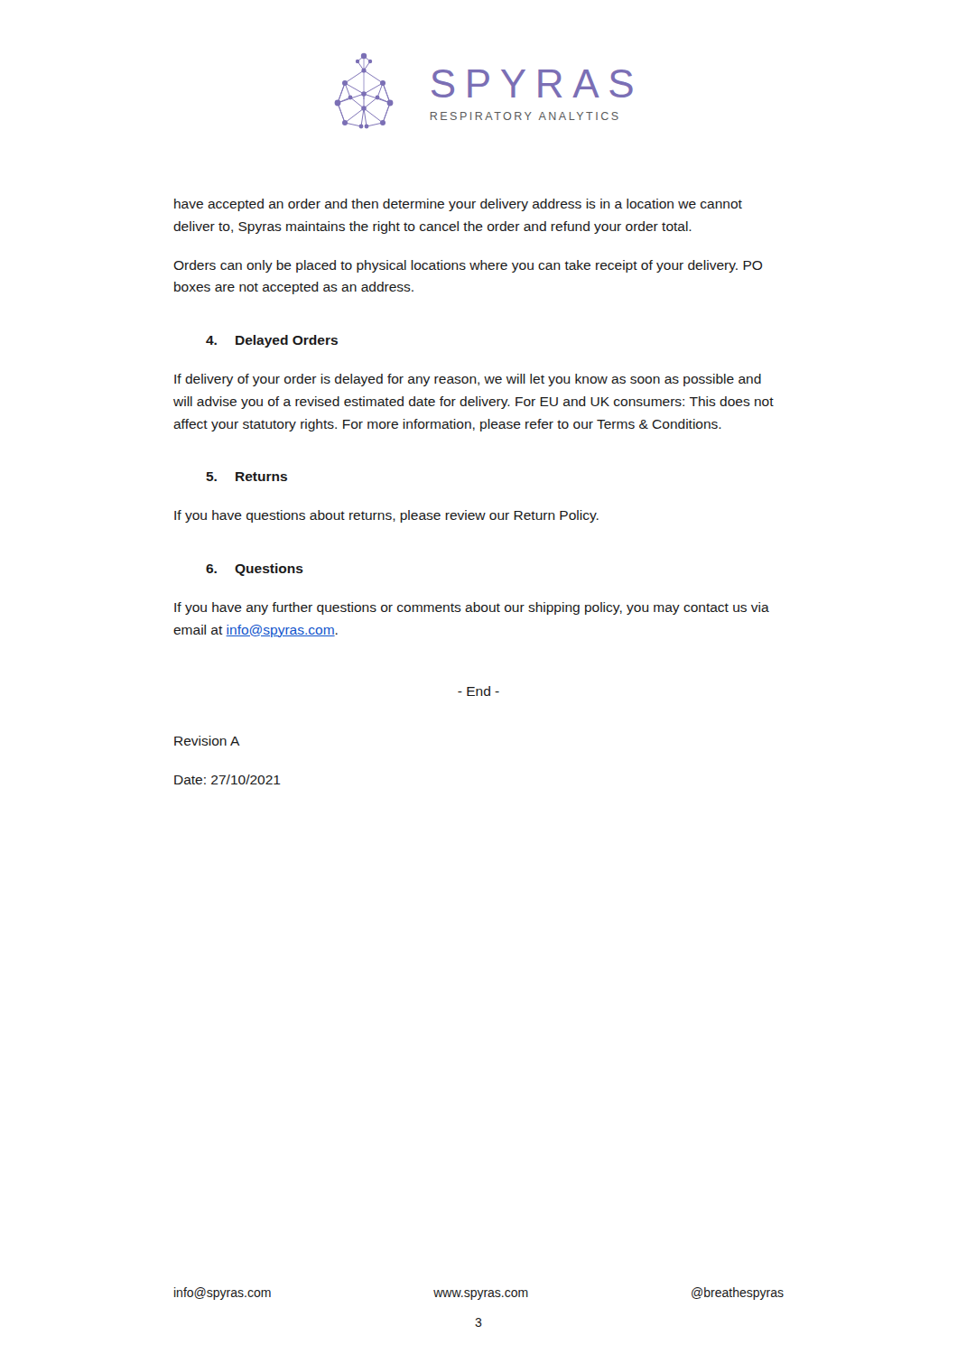SPYRAS
RESPIRATORY ANALYTICS
have accepted an order and then determine your delivery address is in a location we cannot deliver to, Spyras maintains the right to cancel the order and refund your order total.
Orders can only be placed to physical locations where you can take receipt of your delivery. PO boxes are not accepted as an address.
4. Delayed Orders
If delivery of your order is delayed for any reason, we will let you know as soon as possible and will advise you of a revised estimated date for delivery. For EU and UK consumers: This does not affect your statutory rights. For more information, please refer to our Terms & Conditions.
5. Returns
If you have questions about returns, please review our Return Policy.
6. Questions
If you have any further questions or comments about our shipping policy, you may contact us via email at info@spyras.com.
- End -
Revision A
Date: 27/10/2021
info@spyras.com www.spyras.com @breathespyras
3